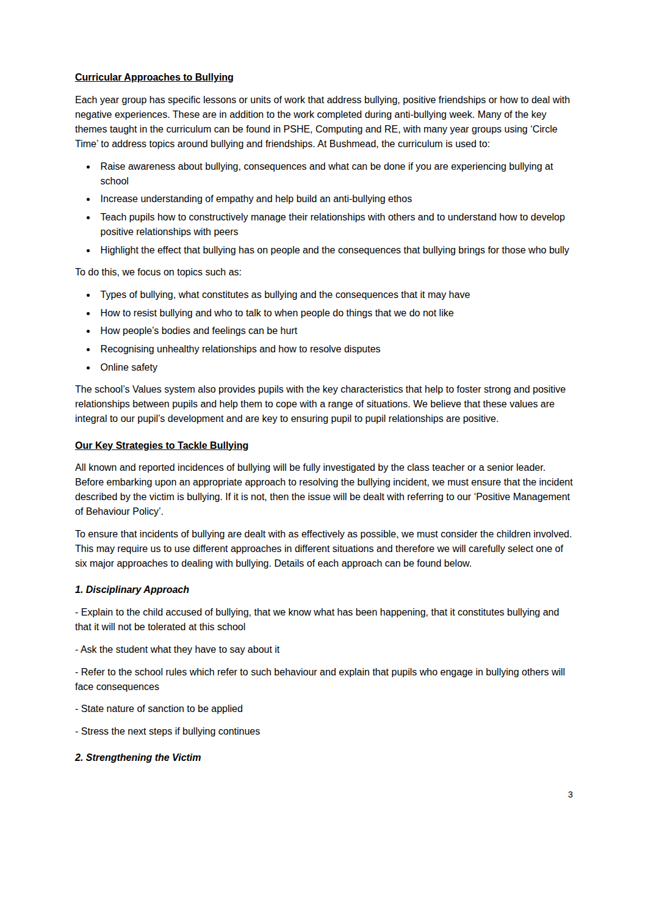Curricular Approaches to Bullying
Each year group has specific lessons or units of work that address bullying, positive friendships or how to deal with negative experiences. These are in addition to the work completed during anti-bullying week. Many of the key themes taught in the curriculum can be found in PSHE, Computing and RE, with many year groups using ‘Circle Time’ to address topics around bullying and friendships. At Bushmead, the curriculum is used to:
Raise awareness about bullying, consequences and what can be done if you are experiencing bullying at school
Increase understanding of empathy and help build an anti-bullying ethos
Teach pupils how to constructively manage their relationships with others and to understand how to develop positive relationships with peers
Highlight the effect that bullying has on people and the consequences that bullying brings for those who bully
To do this, we focus on topics such as:
Types of bullying, what constitutes as bullying and the consequences that it may have
How to resist bullying and who to talk to when people do things that we do not like
How people’s bodies and feelings can be hurt
Recognising unhealthy relationships and how to resolve disputes
Online safety
The school’s Values system also provides pupils with the key characteristics that help to foster strong and positive relationships between pupils and help them to cope with a range of situations. We believe that these values are integral to our pupil’s development and are key to ensuring pupil to pupil relationships are positive.
Our Key Strategies to Tackle Bullying
All known and reported incidences of bullying will be fully investigated by the class teacher or a senior leader. Before embarking upon an appropriate approach to resolving the bullying incident, we must ensure that the incident described by the victim is bullying. If it is not, then the issue will be dealt with referring to our ‘Positive Management of Behaviour Policy’.
To ensure that incidents of bullying are dealt with as effectively as possible, we must consider the children involved. This may require us to use different approaches in different situations and therefore we will carefully select one of six major approaches to dealing with bullying. Details of each approach can be found below.
1. Disciplinary Approach
- Explain to the child accused of bullying, that we know what has been happening, that it constitutes bullying and that it will not be tolerated at this school
- Ask the student what they have to say about it
- Refer to the school rules which refer to such behaviour and explain that pupils who engage in bullying others will face consequences
- State nature of sanction to be applied
- Stress the next steps if bullying continues
2. Strengthening the Victim
3